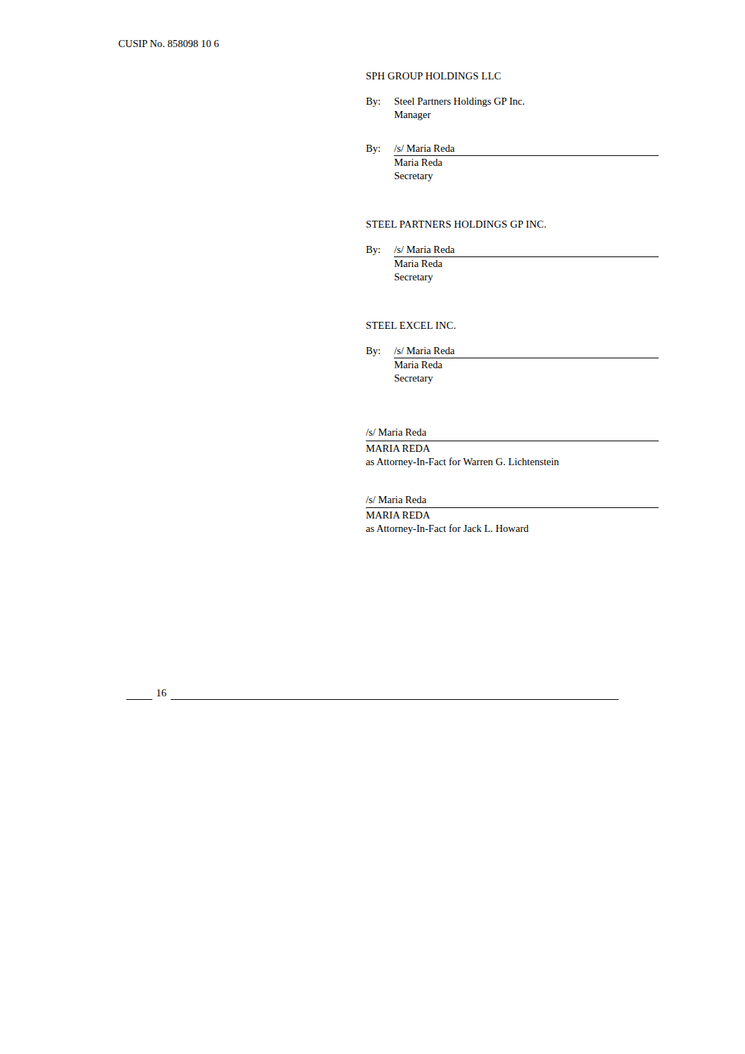CUSIP No. 858098 10 6
SPH GROUP HOLDINGS LLC
| By: | Steel Partners Holdings GP Inc. Manager |
| By: | /s/ Maria Reda |
| | Maria Reda Secretary |
STEEL PARTNERS HOLDINGS GP INC.
| By: | /s/ Maria Reda |
| | Maria Reda Secretary |
STEEL EXCEL INC.
| By: | /s/ Maria Reda |
| | Maria Reda Secretary |
/s/ Maria Reda
MARIA REDA
as Attorney-In-Fact for Warren G. Lichtenstein
/s/ Maria Reda
MARIA REDA
as Attorney-In-Fact for Jack L. Howard
16